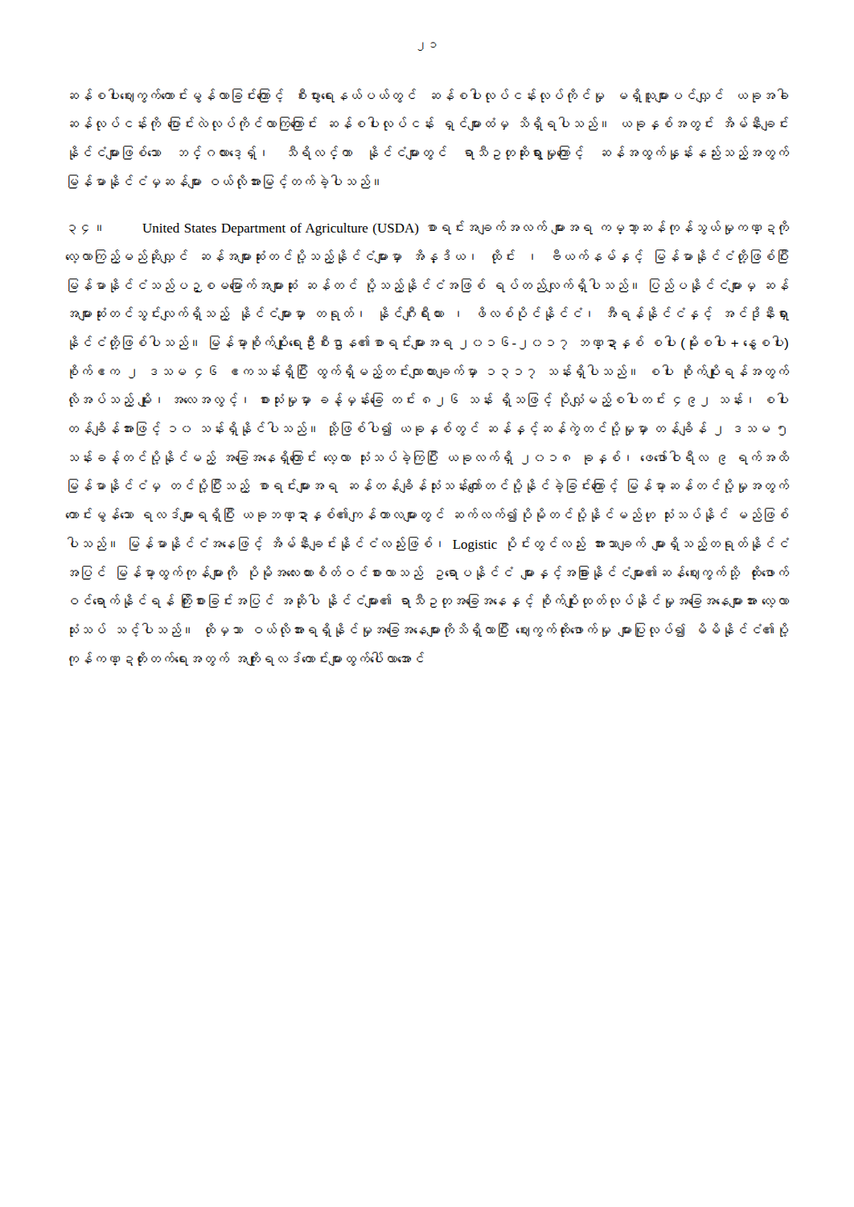၂၁
ဆန်စပါးဈေးကွက်ကောင်းမွန်လာခြင်းကြောင့် စီးပွားရေးနယ်ပယ်တွင် ဆန်စပါးလုပ်ငန်းလုပ်ကိုင်မှု မရှိသူများပင်လျှင် ယခုအခါ ဆန်လုပ်ငန်းကို ပြောင်းလဲလုပ်ကိုင်လာကြကြောင်း ဆန်စပါးလုပ်ငန်း ရှင်များထံမှ သိရှိရပါသည်။ ယခုနှစ်အတွင်း အိမ်နီးချင်းနိုင်ငံများဖြစ်သော ဘင်္ဂလားဒေ့ရှ်၊ သီရိလင်္ကာ နိုင်ငံများတွင် ရာသီဥတုဆိုးရွားမှုကြောင့် ဆန်အထွက်နှုန်းနည်းသည့်အတွက် မြန်မာနိုင်ငံမှဆန်များ ဝယ်လိုအားမြင့်တက်ခဲ့ပါသည်။
၃၄။ United States Department of Agriculture (USDA) စာရင်းအချက်အလက် များအရ ကမ္ဘာ့ဆန်ကုန်သွယ်မှုကဏ္ဍကို လေ့လာကြည့်မည်ဆိုလျှင် ဆန်အများဆုံးတင်ပို့သည့်နိုင်ငံများမှာ အိန္ဒိယ၊ ထိုင်း ၊ ဗီယက်နမ်နှင့် မြန်မာနိုင်ငံတို့ဖြစ်ပြီး မြန်မာနိုင်ငံသည်ပဉ္စမမြောက်အများဆုံး ဆန်တင် ပို့သည့်နိုင်ငံအဖြစ် ရပ်တည်လျက်ရှိပါသည်။ ပြည်ပနိုင်ငံများမှ ဆန်အများဆုံးတင်သွင်းလျက်ရှိသည့် နိုင်ငံများမှာ တရုတ်၊ နိုင်ဂျီးရီးယား ၊ ဖိလစ်ပိုင်နိုင်ငံ၊ အီရန်နိုင်ငံနှင့် အင်ဒိုနီးရှားနိုင်ငံတို့ဖြစ်ပါသည်။ မြန်မာ့စိုက်ပျိုးရေးဦးစီးဌာန၏စာရင်းများအရ ၂၀၁၆-၂၀၁၇ ဘဏ္ဍာနှစ် စပါး (မိုးစပါး + နွေစပါး) စိုက်ဧက ၂ ဒသမ ၄၆ ဧကသန်းရှိပြီး ထွက်ရှိမည့်တင်းလျာထားချက်မှာ ၁၃၁၇ သန်းရှိပါသည်။ စပါး စိုက်ပျိုးရန်အတွက်လိုအပ်သည့် မျိုး၊ အလေအလွင့်၊ စားသုံးမှုမှာ ခန့်မှန်းခြေ တင်း ၈၂၆ သန်း ရှိသဖြင့် ပိုလျှံမည့်စပါးတင်း ၄၉၂ သန်း၊ စပါးတန်ချိန်အားဖြင့် ၁၀ သန်းရှိနိုင်ပါသည်။ သို့ဖြစ်ပါ၍ ယခုနှစ်တွင် ဆန်နှင့်ဆန်ကွဲတင်ပို့မှုမှာ တန်ချိန် ၂ ဒသမ ၅ သန်းခန့်တင်ပို့နိုင်မည့် အခြေအနေရှိကြောင်း လေ့လာ သုံးသပ်ခဲ့ကြပြီး ယခုလက်ရှိ ၂၀၁၈ ခုနှစ်၊ ဖေဖော်ဝါရီလ ၉ ရက်အထိ မြန်မာနိုင်ငံမှ တင်ပို့ပြီးသည့် စာရင်းများအရ ဆန်တန်ချိန်သုံးသန်းကျော်တင်ပို့နိုင်ခဲ့ခြင်းကြောင့် မြန်မာ့ဆန်တင်ပို့မှုအတွက် ကောင်းမွန်သော ရလဒ်များရရှိပြီး ယခုဘဏ္ဍာနှစ်၏ကျန်ကာလများတွင် ဆက်လက်၍ပိုမိုတင်ပို့နိုင်မည်ဟု သုံးသပ်နိုင် မည်ဖြစ်ပါသည်။ မြန်မာနိုင်ငံအနေဖြင့် အိမ်နီးချင်းနိုင်ငံလည်းဖြစ်၊ Logistic ပိုင်းတွင်လည်း အားသာချက် များရှိသည့်တရုတ်နိုင်ငံအပြင် မြန်မာ့ထွက်ကုန်များကို ပိုမိုအလေးထားစိတ်ဝင်စားလာသည် ဥရောပနိုင်ငံ များနှင့်အခြားနိုင်ငံများ၏ဆန်ဈေးကွက်သို့ ထိုးဖောက်ဝင်ရောက်နိုင်ရန် ကြိုးစားခြင်းအပြင် အဆိုပါ နိုင်ငံများ၏ ရာသီဥတုအခြေအနေနှင့် စိုက်ပျိုးထုတ်လုပ်နိုင်မှုအခြေအနေများအား လေ့လာသုံးသပ် သင့်ပါသည်။ ထိုမှသာ ဝယ်လိုအားရရှိနိုင်မှုအခြေအနေများကိုသိရှိလာပြီး ဈေးကွက်ထိုးဖောက်မှု များပြုလုပ်၍ မိမိနိုင်ငံ၏ပို့ကုန်ကဏ္ဍတိုးတက်ရေးအတွက် အကျိုးရလဒ်ကောင်းများထွက်ပေါ်လာအောင်